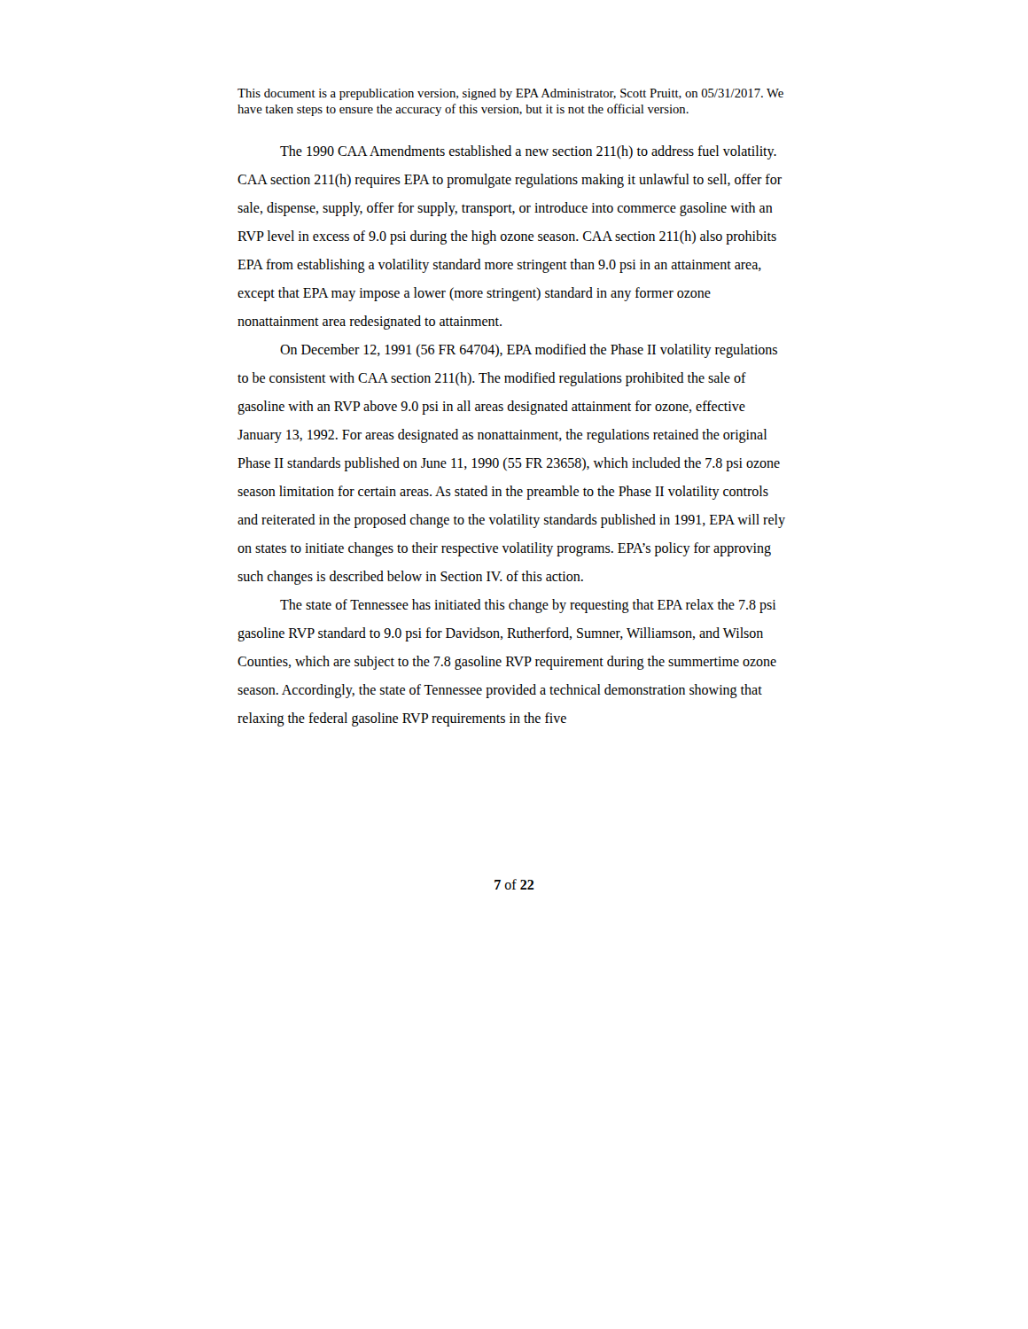This document is a prepublication version, signed by EPA Administrator, Scott Pruitt, on 05/31/2017. We have taken steps to ensure the accuracy of this version, but it is not the official version.
The 1990 CAA Amendments established a new section 211(h) to address fuel volatility. CAA section 211(h) requires EPA to promulgate regulations making it unlawful to sell, offer for sale, dispense, supply, offer for supply, transport, or introduce into commerce gasoline with an RVP level in excess of 9.0 psi during the high ozone season. CAA section 211(h) also prohibits EPA from establishing a volatility standard more stringent than 9.0 psi in an attainment area, except that EPA may impose a lower (more stringent) standard in any former ozone nonattainment area redesignated to attainment.
On December 12, 1991 (56 FR 64704), EPA modified the Phase II volatility regulations to be consistent with CAA section 211(h). The modified regulations prohibited the sale of gasoline with an RVP above 9.0 psi in all areas designated attainment for ozone, effective January 13, 1992. For areas designated as nonattainment, the regulations retained the original Phase II standards published on June 11, 1990 (55 FR 23658), which included the 7.8 psi ozone season limitation for certain areas. As stated in the preamble to the Phase II volatility controls and reiterated in the proposed change to the volatility standards published in 1991, EPA will rely on states to initiate changes to their respective volatility programs. EPA’s policy for approving such changes is described below in Section IV. of this action.
The state of Tennessee has initiated this change by requesting that EPA relax the 7.8 psi gasoline RVP standard to 9.0 psi for Davidson, Rutherford, Sumner, Williamson, and Wilson Counties, which are subject to the 7.8 gasoline RVP requirement during the summertime ozone season. Accordingly, the state of Tennessee provided a technical demonstration showing that relaxing the federal gasoline RVP requirements in the five
7 of 22